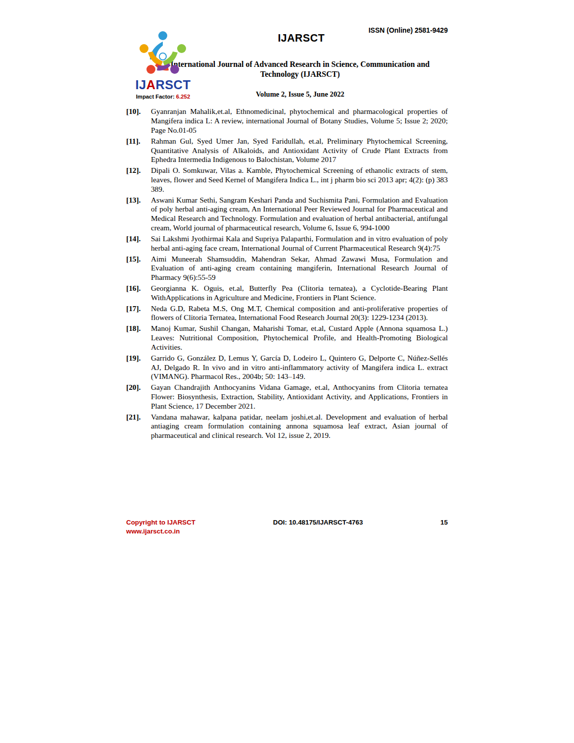ISSN (Online) 2581-9429
IJARSCT
Impact Factor: 6.252
IJARSCT
International Journal of Advanced Research in Science, Communication and Technology (IJARSCT)
Volume 2, Issue 5, June 2022
[10]. Gyanranjan Mahalik,et.al, Ethnomedicinal, phytochemical and pharmacological properties of Mangifera indica L: A review, international Journal of Botany Studies, Volume 5; Issue 2; 2020; Page No.01-05
[11]. Rahman Gul, Syed Umer Jan, Syed Faridullah, et.al, Preliminary Phytochemical Screening, Quantitative Analysis of Alkaloids, and Antioxidant Activity of Crude Plant Extracts from Ephedra Intermedia Indigenous to Balochistan, Volume 2017
[12]. Dipali O. Somkuwar, Vilas a. Kamble, Phytochemical Screening of ethanolic extracts of stem, leaves, flower and Seed Kernel of Mangifera Indica L., int j pharm bio sci 2013 apr; 4(2): (p) 383 389.
[13]. Aswani Kumar Sethi, Sangram Keshari Panda and Suchismita Pani, Formulation and Evaluation of poly herbal anti-aging cream, An International Peer Reviewed Journal for Pharmaceutical and Medical Research and Technology. Formulation and evaluation of herbal antibacterial, antifungal cream, World journal of pharmaceutical research, Volume 6, Issue 6, 994-1000
[14]. Sai Lakshmi Jyothirmai Kala and Supriya Palaparthi, Formulation and in vitro evaluation of poly herbal anti-aging face cream, International Journal of Current Pharmaceutical Research 9(4):75
[15]. Aimi Muneerah Shamsuddin, Mahendran Sekar, Ahmad Zawawi Musa, Formulation and Evaluation of anti-aging cream containing mangiferin, International Research Journal of Pharmacy 9(6):55-59
[16]. Georgianna K. Oguis, et.al, Butterfly Pea (Clitoria ternatea), a Cyclotide-Bearing Plant WithApplications in Agriculture and Medicine, Frontiers in Plant Science.
[17]. Neda G.D, Rabeta M.S, Ong M.T, Chemical composition and anti-proliferative properties of flowers of Clitoria Ternatea, International Food Research Journal 20(3): 1229-1234 (2013).
[18]. Manoj Kumar, Sushil Changan, Maharishi Tomar, et.al, Custard Apple (Annona squamosa L.) Leaves: Nutritional Composition, Phytochemical Profile, and Health-Promoting Biological Activities.
[19]. Garrido G, González D, Lemus Y, García D, Lodeiro L, Quintero G, Delporte C, Núñez-Sellés AJ, Delgado R. In vivo and in vitro anti-inflammatory activity of Mangifera indica L. extract (VIMANG). Pharmacol Res., 2004b; 50: 143–149.
[20]. Gayan Chandrajith Anthocyanins Vidana Gamage, et.al, Anthocyanins from Clitoria ternatea Flower: Biosynthesis, Extraction, Stability, Antioxidant Activity, and Applications, Frontiers in Plant Science, 17 December 2021.
[21]. Vandana mahawar, kalpana patidar, neelam joshi,et.al. Development and evaluation of herbal antiaging cream formulation containing annona squamosa leaf extract, Asian journal of pharmaceutical and clinical research. Vol 12, issue 2, 2019.
Copyright to IJARSCT
DOI: 10.48175/IJARSCT-4763
15
www.ijarsct.co.in